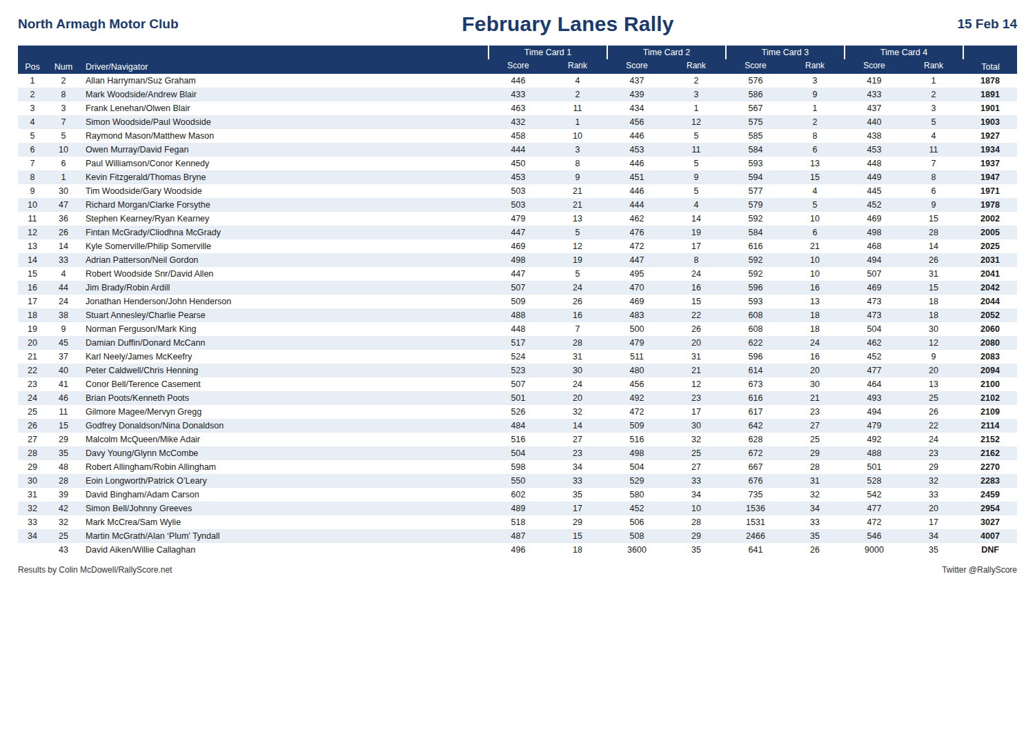North Armagh Motor Club
February Lanes Rally
15 Feb 14
| Pos | Num | Driver/Navigator | Time Card 1 | Time Card 2 | Time Card 3 | Time Card 4 | Total |
| --- | --- | --- | --- | --- | --- | --- | --- |
| Score | Rank | Score | Rank | Score | Rank | Score | Rank |
| 1 | 2 | Allan Harryman/Suz Graham | 446 | 4 | 437 | 2 | 576 | 3 | 419 | 1 | 1878 |
| 2 | 8 | Mark Woodside/Andrew Blair | 433 | 2 | 439 | 3 | 586 | 9 | 433 | 2 | 1891 |
| 3 | 3 | Frank Lenehan/Olwen Blair | 463 | 11 | 434 | 1 | 567 | 1 | 437 | 3 | 1901 |
| 4 | 7 | Simon Woodside/Paul Woodside | 432 | 1 | 456 | 12 | 575 | 2 | 440 | 5 | 1903 |
| 5 | 5 | Raymond Mason/Matthew Mason | 458 | 10 | 446 | 5 | 585 | 8 | 438 | 4 | 1927 |
| 6 | 10 | Owen Murray/David Fegan | 444 | 3 | 453 | 11 | 584 | 6 | 453 | 11 | 1934 |
| 7 | 6 | Paul Williamson/Conor Kennedy | 450 | 8 | 446 | 5 | 593 | 13 | 448 | 7 | 1937 |
| 8 | 1 | Kevin Fitzgerald/Thomas Bryne | 453 | 9 | 451 | 9 | 594 | 15 | 449 | 8 | 1947 |
| 9 | 30 | Tim Woodside/Gary Woodside | 503 | 21 | 446 | 5 | 577 | 4 | 445 | 6 | 1971 |
| 10 | 47 | Richard Morgan/Clarke Forsythe | 503 | 21 | 444 | 4 | 579 | 5 | 452 | 9 | 1978 |
| 11 | 36 | Stephen Kearney/Ryan Kearney | 479 | 13 | 462 | 14 | 592 | 10 | 469 | 15 | 2002 |
| 12 | 26 | Fintan McGrady/Cliodhna McGrady | 447 | 5 | 476 | 19 | 584 | 6 | 498 | 28 | 2005 |
| 13 | 14 | Kyle Somerville/Philip Somerville | 469 | 12 | 472 | 17 | 616 | 21 | 468 | 14 | 2025 |
| 14 | 33 | Adrian Patterson/Neil Gordon | 498 | 19 | 447 | 8 | 592 | 10 | 494 | 26 | 2031 |
| 15 | 4 | Robert Woodside Snr/David Allen | 447 | 5 | 495 | 24 | 592 | 10 | 507 | 31 | 2041 |
| 16 | 44 | Jim Brady/Robin Ardill | 507 | 24 | 470 | 16 | 596 | 16 | 469 | 15 | 2042 |
| 17 | 24 | Jonathan Henderson/John Henderson | 509 | 26 | 469 | 15 | 593 | 13 | 473 | 18 | 2044 |
| 18 | 38 | Stuart Annesley/Charlie Pearse | 488 | 16 | 483 | 22 | 608 | 18 | 473 | 18 | 2052 |
| 19 | 9 | Norman Ferguson/Mark King | 448 | 7 | 500 | 26 | 608 | 18 | 504 | 30 | 2060 |
| 20 | 45 | Damian Duffin/Donard McCann | 517 | 28 | 479 | 20 | 622 | 24 | 462 | 12 | 2080 |
| 21 | 37 | Karl Neely/James McKeefry | 524 | 31 | 511 | 31 | 596 | 16 | 452 | 9 | 2083 |
| 22 | 40 | Peter Caldwell/Chris Henning | 523 | 30 | 480 | 21 | 614 | 20 | 477 | 20 | 2094 |
| 23 | 41 | Conor Bell/Terence Casement | 507 | 24 | 456 | 12 | 673 | 30 | 464 | 13 | 2100 |
| 24 | 46 | Brian Poots/Kenneth Poots | 501 | 20 | 492 | 23 | 616 | 21 | 493 | 25 | 2102 |
| 25 | 11 | Gilmore Magee/Mervyn Gregg | 526 | 32 | 472 | 17 | 617 | 23 | 494 | 26 | 2109 |
| 26 | 15 | Godfrey Donaldson/Nina Donaldson | 484 | 14 | 509 | 30 | 642 | 27 | 479 | 22 | 2114 |
| 27 | 29 | Malcolm McQueen/Mike Adair | 516 | 27 | 516 | 32 | 628 | 25 | 492 | 24 | 2152 |
| 28 | 35 | Davy Young/Glynn McCombe | 504 | 23 | 498 | 25 | 672 | 29 | 488 | 23 | 2162 |
| 29 | 48 | Robert Allingham/Robin Allingham | 598 | 34 | 504 | 27 | 667 | 28 | 501 | 29 | 2270 |
| 30 | 28 | Eoin Longworth/Patrick O’Leary | 550 | 33 | 529 | 33 | 676 | 31 | 528 | 32 | 2283 |
| 31 | 39 | David Bingham/Adam Carson | 602 | 35 | 580 | 34 | 735 | 32 | 542 | 33 | 2459 |
| 32 | 42 | Simon Bell/Johnny Greeves | 489 | 17 | 452 | 10 | 1536 | 34 | 477 | 20 | 2954 |
| 33 | 32 | Mark McCrea/Sam Wylie | 518 | 29 | 506 | 28 | 1531 | 33 | 472 | 17 | 3027 |
| 34 | 25 | Martin McGrath/Alan ‘Plum’ Tyndall | 487 | 15 | 508 | 29 | 2466 | 35 | 546 | 34 | 4007 |
| | 43 | David Aiken/Willie Callaghan | 496 | 18 | 3600 | 35 | 641 | 26 | 9000 | 35 | DNF |
Results by Colin McDowell/RallyScore.net
Twitter @RallyScore